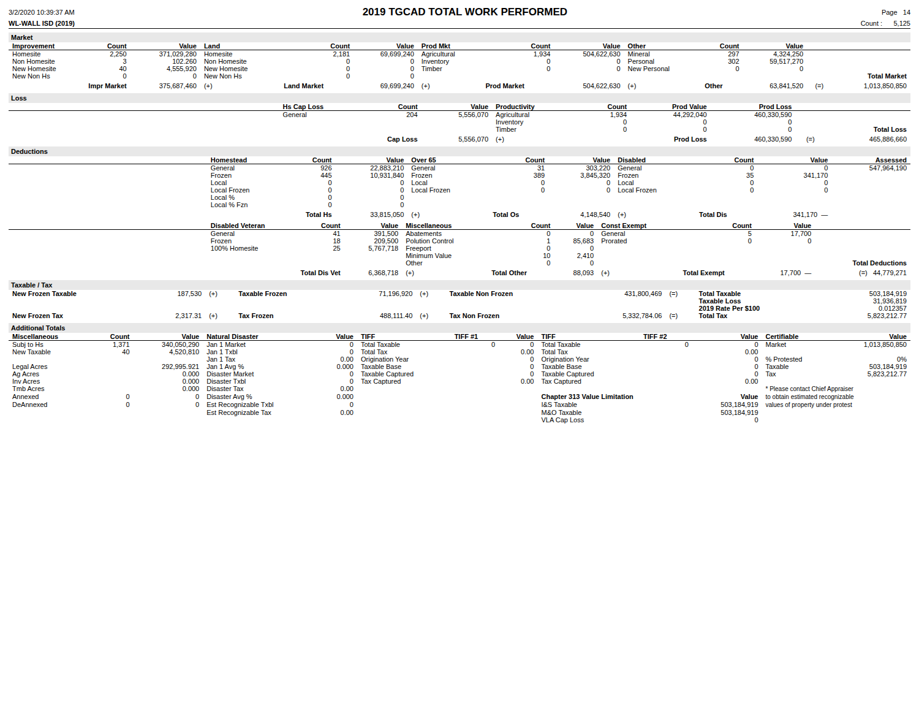3/2/2020 10:39:37 AM
2019 TGCAD TOTAL WORK PERFORMED
Page 14
WL-WALL ISD (2019)
Count : 5,125
Market
| Improvement | Count | Value | Land | Count | Value | Prod Mkt | Count | Value | Other | Count | Value | | |
| --- | --- | --- | --- | --- | --- | --- | --- | --- | --- | --- | --- | --- | --- |
| Homesite | 2,250 | 371,029,280 | Homesite | 2,181 | 69,699,240 | Agricultural | 1,934 | 504,622,630 | Mineral | 297 | 4,324,250 | | |
| Non Homesite | 3 | 102.260 | Non Homesite | 0 | 0 | Inventory | 0 | 0 | Personal | 302 | 59,517,270 | | |
| New Homesite | 40 | 4,555,920 | New Homesite | 0 | 0 | Timber | 0 | 0 | New Personal | 0 | 0 | | |
| New Non Hs | 0 | 0 | New Non Hs | 0 | 0 | | | | | | | | Total Market |
| Impr Market | 375,687,460 | (+) | Land Market | 69,699,240 | (+) | Prod Market | 504,622,630 | (+) | Other | 63,841,520 | (=) | 1,013,850,850 |
Loss
| | Hs Cap Loss | Count | Value | Productivity | Count | Prod Value | Prod Loss | | |
| --- | --- | --- | --- | --- | --- | --- | --- | --- | --- |
| | General | 204 | 5,556,070 | Agricultural | 1,934 | 44,292,040 | 460,330,590 | | |
| | | | | Inventory | 0 | 0 | 0 | | |
| | | | | Timber | 0 | 0 | 0 | | Total Loss |
| | Cap Loss | 5,556,070 | (+) | | Prod Loss | 460,330,590 | (=) | 465,886,660 |
Deductions
| | Homestead | Count | Value | Over 65 | Count | Value | Disabled | Count | Value | Assessed |
| --- | --- | --- | --- | --- | --- | --- | --- | --- | --- | --- |
| | General | 926 | 22,883,210 | General | 31 | 303,220 | General | 0 | 0 | 547,964,190 |
| | Frozen | 445 | 10,931,840 | Frozen | 389 | 3,845,320 | Frozen | 35 | 341,170 | |
| | Local | 0 | 0 | Local | 0 | 0 | Local | 0 | 0 | |
| | Local Frozen | 0 | 0 | Local Frozen | 0 | 0 | Local Frozen | 0 | 0 | |
| | Local % | 0 | 0 | | | | | | | |
| | Local % Fzn | 0 | 0 | | | | | | | |
| | Total Hs | 33,815,050 | (+) | Total Os | 4,148,540 | (+) | Total Dis | 341,170 — | |
| | Disabled Veteran | Count | Value | Miscellaneous | Count | Value | Const Exempt | Count | Value | |
| --- | --- | --- | --- | --- | --- | --- | --- | --- | --- | --- |
| | General | 41 | 391,500 | Abatements | 0 | 0 | General | 5 | 17,700 | |
| | Frozen | 18 | 209,500 | Polution Control | 1 | 85,683 | Prorated | 0 | 0 | |
| | 100% Homesite | 25 | 5,767,718 | Freeport | 0 | 0 | | | | |
| | | | | Minimum Value | 10 | 2,410 | | | | |
| | | | | Other | 0 | 0 | | | | Total Deductions |
| | Total Dis Vet | 6,368,718 | (+) | Total Other | 88,093 | (+) | Total Exempt | 17,700 — | (=) 44,779,271 |
Taxable / Tax
| New Frozen Taxable | 187,530 | (+) | Taxable Frozen | 71,196,920 | (+) | Taxable Non Frozen | 431,800,469 | (=) | Total Taxable | 503,184,919 |
| | Taxable Loss | 31,936,819 |
| | 2019 Rate Per $100 | 0.012357 |
| New Frozen Tax | 2,317.31 | (+) | Tax Frozen | 488,111.40 | (+) | Tax Non Frozen | 5,332,784.06 | (=) | Total Tax | 5,823,212.77 |
Additional Totals
| Miscellaneous | Count | Value | Natural Disaster | Value | TIFF | TIFF #1 | Value | TIFF | TIFF #2 | Value | Certifiable | Value |
| --- | --- | --- | --- | --- | --- | --- | --- | --- | --- | --- | --- | --- |
| Subj to Hs | 1,371 | 340,050,290 | Jan 1 Market | 0 | Total Taxable | 0 | 0 | Total Taxable | 0 | 0 | Market | 1,013,850,850 |
| New Taxable | 40 | 4,520,810 | Jan 1 Txbl | 0 | Total Tax | | 0.00 | Total Tax | | 0.00 | | |
| | | | Jan 1 Tax | 0.00 | Origination Year | | 0 | Origination Year | | 0 | % Protested | 0% |
| Legal Acres | | 292,995.921 | Jan 1 Avg % | 0.000 | Taxable Base | | 0 | Taxable Base | | 0 | Taxable | 503,184,919 |
| Ag Acres | | 0.000 | Disaster Market | 0 | Taxable Captured | | 0 | Taxable Captured | | 0 | Tax | 5,823,212.77 |
| Inv Acres | | 0.000 | Disaster Txbl | 0 | Tax Captured | | 0.00 | Tax Captured | | 0.00 | | |
| Tmb Acres | | 0.000 | Disaster Tax | 0.00 | | * Please contact Chief Appraiser |
| Annexed | 0 | 0 | Disaster Avg % | 0.000 | | Chapter 313 Value Limitation | Value | to obtain estimated recognizable |
| DeAnnexed | 0 | 0 | Est Recognizable Txbl | 0 | | I&S Taxable | 503,184,919 | values of property under protest |
| | Est Recognizable Tax | 0.00 | | M&O Taxable | 503,184,919 | |
| | VLA Cap Loss | 0 | |